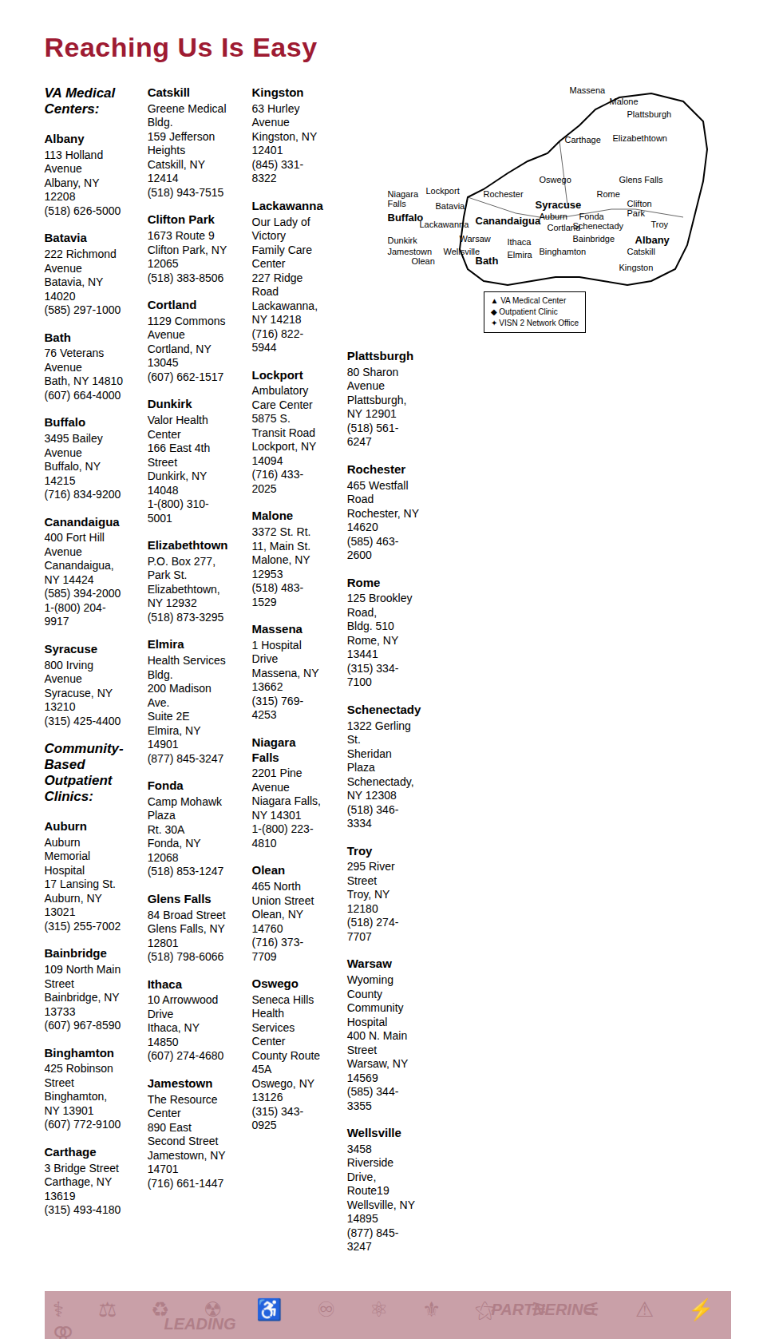Reaching Us Is Easy
Massena Malone Plattsburgh Carthage Elizabethtown Oswego Glens Falls Niagara Falls Lockport Rochester Rome Batavia Syracuse Clifton Park Buffalo Lackawanna Auburn Fonda Schenectady Canandaigua Cortland Troy Dunkirk Warsaw Ithaca Bainbridge Albany Jamestown Wellsville Elmira Binghamton Catskill Olean Bath Kingston
▲ VA Medical Center
◆ Outpatient Clinic
✦ VISN 2 Network Office
VA Medical Centers:
Albany
113 Holland Avenue
Albany, NY 12208
(518) 626-5000
Batavia
222 Richmond Avenue
Batavia, NY 14020
(585) 297-1000
Bath
76 Veterans Avenue
Bath, NY 14810
(607) 664-4000
Buffalo
3495 Bailey Avenue
Buffalo, NY 14215
(716) 834-9200
Canandaigua
400 Fort Hill Avenue
Canandaigua, NY 14424
(585) 394-2000
1-(800) 204-9917
Syracuse
800 Irving Avenue
Syracuse, NY 13210
(315) 425-4400
Community-Based
Outpatient Clinics:
Auburn
Auburn Memorial Hospital
17 Lansing St.
Auburn, NY 13021
(315) 255-7002
Bainbridge
109 North Main Street
Bainbridge, NY 13733
(607) 967-8590
Binghamton
425 Robinson Street
Binghamton, NY 13901
(607) 772-9100
Carthage
3 Bridge Street
Carthage, NY 13619
(315) 493-4180
Catskill
Greene Medical Bldg.
159 Jefferson Heights
Catskill, NY 12414
(518) 943-7515
Clifton Park
1673 Route 9
Clifton Park, NY 12065
(518) 383-8506
Cortland
1129 Commons Avenue
Cortland, NY 13045
(607) 662-1517
Dunkirk
Valor Health Center
166 East 4th Street
Dunkirk, NY 14048
1-(800) 310-5001
Elizabethtown
P.O. Box 277, Park St.
Elizabethtown, NY 12932
(518) 873-3295
Elmira
Health Services Bldg.
200 Madison Ave.
Suite 2E
Elmira, NY 14901
(877) 845-3247
Fonda
Camp Mohawk Plaza
Rt. 30A
Fonda, NY 12068
(518) 853-1247
Glens Falls
84 Broad Street
Glens Falls, NY 12801
(518) 798-6066
Ithaca
10 Arrowwood Drive
Ithaca, NY 14850
(607) 274-4680
Jamestown
The Resource Center
890 East Second Street
Jamestown, NY 14701
(716) 661-1447
Kingston
63 Hurley Avenue
Kingston, NY 12401
(845) 331-8322
Lackawanna
Our Lady of Victory
Family Care Center
227 Ridge Road
Lackawanna, NY 14218
(716) 822-5944
Lockport
Ambulatory Care Center
5875 S. Transit Road
Lockport, NY 14094
(716) 433-2025
Malone
3372 St. Rt. 11, Main St.
Malone, NY 12953
(518) 483-1529
Massena
1 Hospital Drive
Massena, NY 13662
(315) 769-4253
Niagara Falls
2201 Pine Avenue
Niagara Falls, NY 14301
1-(800) 223-4810
Olean
465 North Union Street
Olean, NY 14760
(716) 373-7709
Oswego
Seneca Hills Health
Services Center
County Route 45A
Oswego, NY 13126
(315) 343-0925
Plattsburgh
80 Sharon Avenue
Plattsburgh, NY 12901
(518) 561-6247
Rochester
465 Westfall Road
Rochester, NY 14620
(585) 463-2600
Rome
125 Brookley Road,
Bldg. 510
Rome, NY 13441
(315) 334-7100
Schenectady
1322 Gerling St.
Sheridan Plaza
Schenectady, NY 12308
(518) 346-3334
Troy
295 River Street
Troy, NY 12180
(518) 274-7707
Warsaw
Wyoming County
Community Hospital
400 N. Main Street
Warsaw, NY 14569
(585) 344-3355
Wellsville
3458 Riverside Drive, Route19
Wellsville, NY 14895
(877) 845-3247
⚕ ⚖ ♻ ☢ ♿ ♾ ⚛ ⚜ ⚝ ⚞ ⚟ ⚠ ⚡ ⚢
LEADING PARTNERING